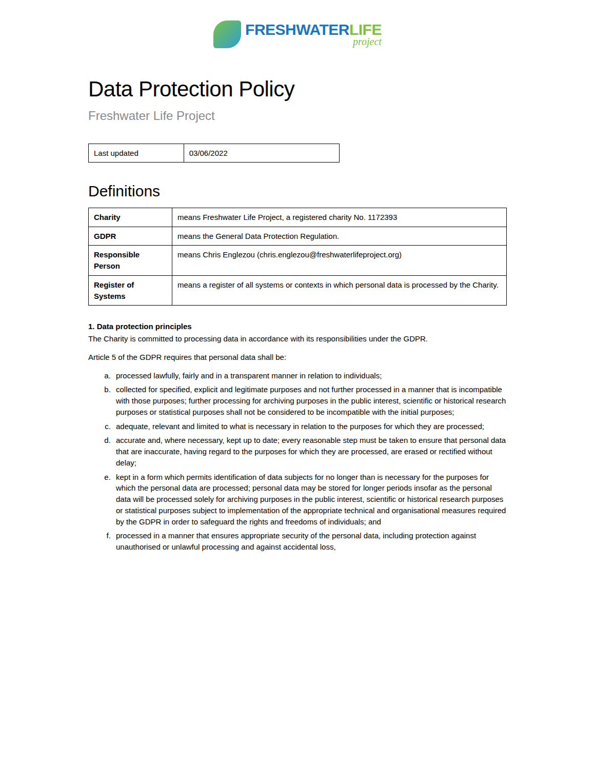FRESHWATERLIFE project
Data Protection Policy
Freshwater Life Project
| Last updated | 03/06/2022 |
Definitions
| Charity | means Freshwater Life Project, a registered charity No. 1172393 |
| GDPR | means the General Data Protection Regulation. |
| Responsible Person | means Chris Englezou (chris.englezou@freshwaterlifeproject.org) |
| Register of Systems | means a register of all systems or contexts in which personal data is processed by the Charity. |
1. Data protection principles
The Charity is committed to processing data in accordance with its responsibilities under the GDPR.
Article 5 of the GDPR requires that personal data shall be:
processed lawfully, fairly and in a transparent manner in relation to individuals;
collected for specified, explicit and legitimate purposes and not further processed in a manner that is incompatible with those purposes; further processing for archiving purposes in the public interest, scientific or historical research purposes or statistical purposes shall not be considered to be incompatible with the initial purposes;
adequate, relevant and limited to what is necessary in relation to the purposes for which they are processed;
accurate and, where necessary, kept up to date; every reasonable step must be taken to ensure that personal data that are inaccurate, having regard to the purposes for which they are processed, are erased or rectified without delay;
kept in a form which permits identification of data subjects for no longer than is necessary for the purposes for which the personal data are processed; personal data may be stored for longer periods insofar as the personal data will be processed solely for archiving purposes in the public interest, scientific or historical research purposes or statistical purposes subject to implementation of the appropriate technical and organisational measures required by the GDPR in order to safeguard the rights and freedoms of individuals; and
processed in a manner that ensures appropriate security of the personal data, including protection against unauthorised or unlawful processing and against accidental loss,